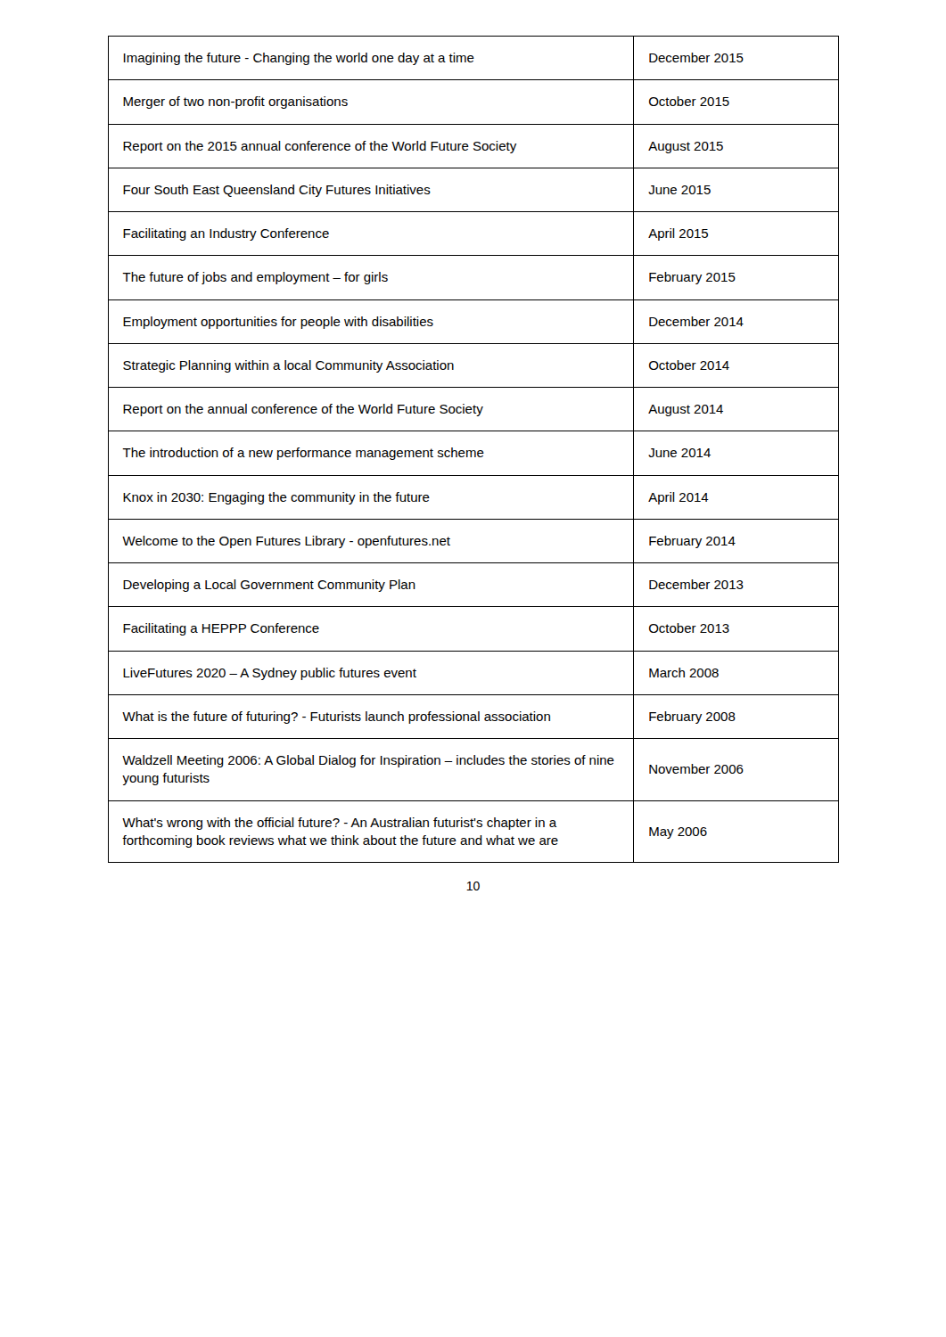| Imagining the future - Changing the world one day at a time | December 2015 |
| Merger of two non-profit organisations | October 2015 |
| Report on the 2015 annual conference of the World Future Society | August 2015 |
| Four South East Queensland City Futures Initiatives | June 2015 |
| Facilitating an Industry Conference | April 2015 |
| The future of jobs and employment – for girls | February 2015 |
| Employment opportunities for people with disabilities | December 2014 |
| Strategic Planning within a local Community Association | October 2014 |
| Report on the annual conference of the World Future Society | August 2014 |
| The introduction of a new performance management scheme | June 2014 |
| Knox in 2030: Engaging the community in the future | April 2014 |
| Welcome to the Open Futures Library - openfutures.net | February 2014 |
| Developing a Local Government Community Plan | December 2013 |
| Facilitating a HEPPP Conference | October 2013 |
| LiveFutures 2020 – A Sydney public futures event | March 2008 |
| What is the future of futuring? - Futurists launch professional association | February 2008 |
| Waldzell Meeting 2006: A Global Dialog for Inspiration – includes the stories of nine young futurists | November 2006 |
| What's wrong with the official future? - An Australian futurist's chapter in a forthcoming book reviews what we think about the future and what we are | May 2006 |
10